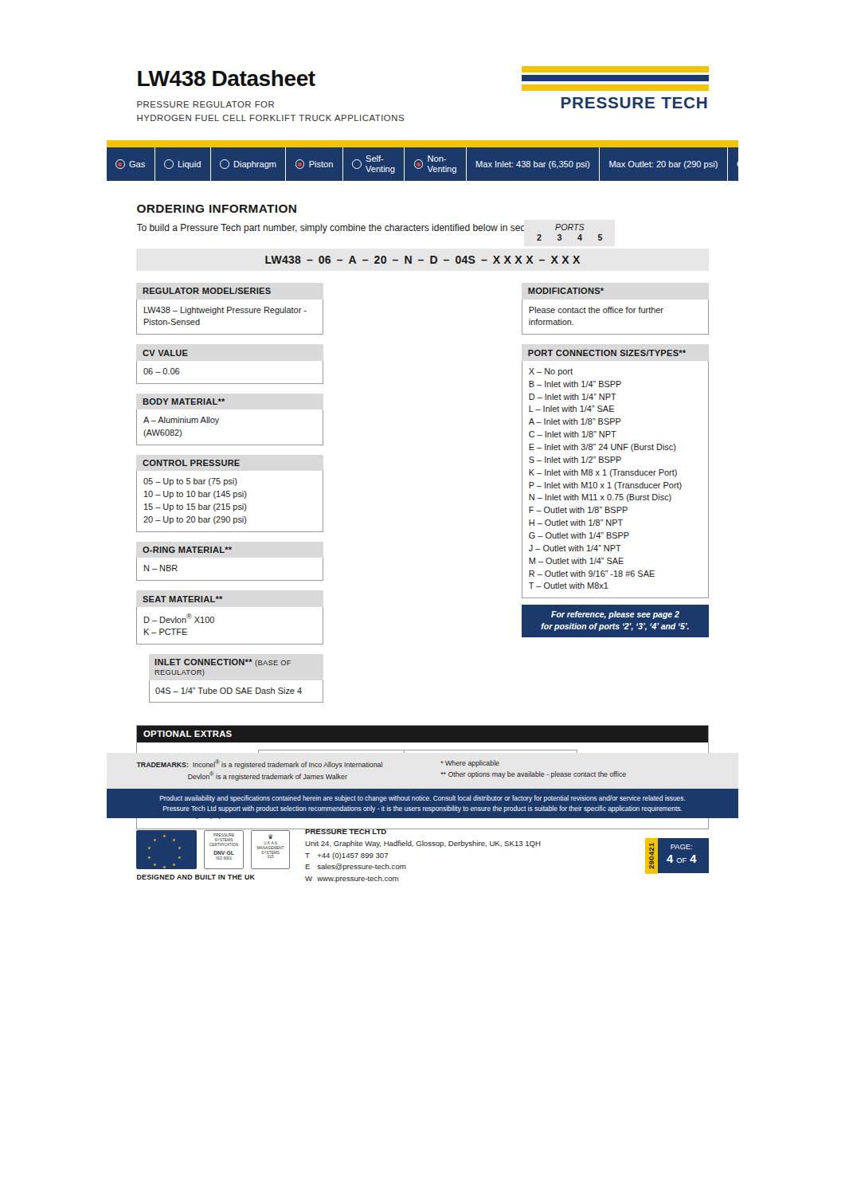LW438 Datasheet
PRESSURE REGULATOR FOR
HYDROGEN FUEL CELL FORKLIFT TRUCK APPLICATIONS
PRESSURE TECH
Gas
Liquid
Diaphragm
Piston
Self-
Venting
Non-
Venting
Max Inlet: 438 bar (6,350 psi)
Max Outlet: 20 bar (290 psi)
Cv 0.06
ORDERING INFORMATION
To build a Pressure Tech part number, simply combine the characters identified below in sequence:
PORTS 2 3 4 5
LW438– 06– A– 20– N– D– 04S– X X X X– X X X
REGULATOR MODEL/SERIES
LW438 – Lightweight Pressure Regulator - Piston-Sensed
CV VALUE
06 – 0.06
BODY MATERIAL**
A – Aluminium Alloy
(AW6082)
CONTROL PRESSURE
05 – Up to 5 bar (75 psi)
10 – Up to 10 bar (145 psi)
15 – Up to 15 bar (215 psi)
20 – Up to 20 bar (290 psi)
O-RING MATERIAL**
N – NBR
SEAT MATERIAL**
D – Devlon® X100
K – PCTFE
INLET CONNECTION** (BASE OF REGULATOR)
04S – 1/4” Tube OD SAE Dash Size 4
MODIFICATIONS*
Please contact the office for further information.
PORT CONNECTION SIZES/TYPES**
X – No port
B – Inlet with 1/4” BSPP
D – Inlet with 1/4” NPT
L – Inlet with 1/4” SAE
A – Inlet with 1/8” BSPP
C – Inlet with 1/8” NPT
E – Inlet with 3/8” 24 UNF (Burst Disc)
S – Inlet with 1/2” BSPP
K – Inlet with M8 x 1 (Transducer Port)
P – Inlet with M10 x 1 (Transducer Port)
N – Inlet with M11 x 0.75 (Burst Disc)
F – Outlet with 1/8” BSPP
H – Outlet with 1/8” NPT
G – Outlet with 1/4” BSPP
J – Outlet with 1/4” NPT
M – Outlet with 1/4” SAE
R – Outlet with 9/16” -18 #6 SAE
T – Outlet with M8x1
For reference, please see page 2
for position of ports ‘2’, ‘3’, ‘4’ and ‘5’.
OPTIONAL EXTRAS
| | PART NUMBER | DESCRIPTION |
| --- | --- | --- |
| Service Kit | SRK-LW438-06-N-K | NBR seals and PCTFE seat |
| Service Kit | SRK-LW438-06-N-D | NBR seals and Devlon ® X100 seat |
Note: Ancillary equipment also available
TRADEMARKS: Inconel® is a registered trademark of Inco Alloys International
Devlon® is a registered trademark of James Walker
* Where applicable
** Other options may be available - please contact the office
Product availability and specifications contained herein are subject to change without notice. Consult local distributor or factory for potential revisions and/or service related issues.
Pressure Tech Ltd support with product selection recommendations only - it is the users responsibility to ensure the product is suitable for their specific application requirements.
★ ★ ★ ★ ★ ★ ★ ★ ★ ★
PRESSURE SYSTEMS CERTIFICATION DNV·GL ISO 9001
♛
U K A S
MANAGEMENT
SYSTEMS
015
DESIGNED AND BUILT IN THE UK
PRESSURE TECH LTD
Unit 24, Graphite Way, Hadfield, Glossop, Derbyshire, UK, SK13 1QH
T+44 (0)1457 899 307
Esales@pressure-tech.com
Wwww.pressure-tech.com
290421
PAGE:
4 OF 4